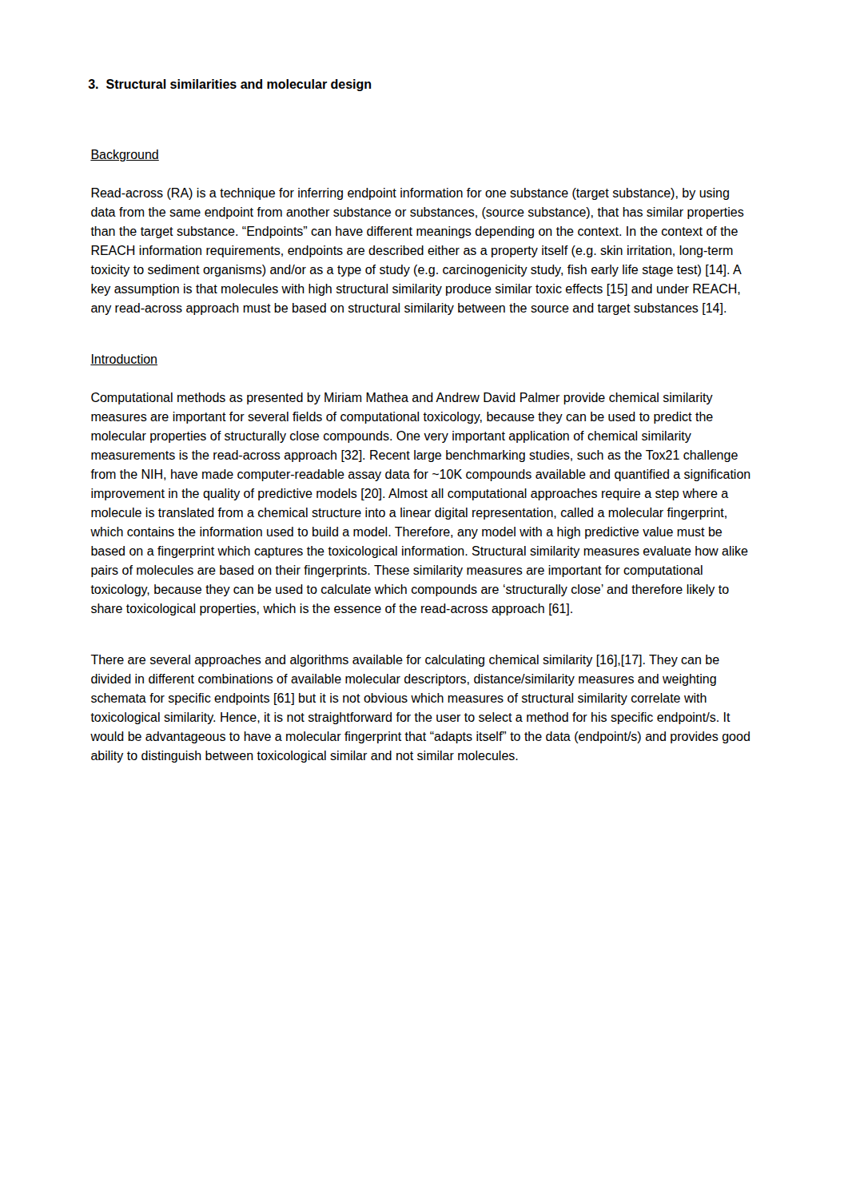3. Structural similarities and molecular design
Background
Read-across (RA) is a technique for inferring endpoint information for one substance (target substance), by using data from the same endpoint from another substance or substances, (source substance), that has similar properties than the target substance. “Endpoints” can have different meanings depending on the context. In the context of the REACH information requirements, endpoints are described either as a property itself (e.g. skin irritation, long-term toxicity to sediment organisms) and/or as a type of study (e.g. carcinogenicity study, fish early life stage test) [14]. A key assumption is that molecules with high structural similarity produce similar toxic effects [15] and under REACH, any read-across approach must be based on structural similarity between the source and target substances [14].
Introduction
Computational methods as presented by Miriam Mathea and Andrew David Palmer provide chemical similarity measures are important for several fields of computational toxicology, because they can be used to predict the molecular properties of structurally close compounds. One very important application of chemical similarity measurements is the read-across approach [32]. Recent large benchmarking studies, such as the Tox21 challenge from the NIH, have made computer-readable assay data for ~10K compounds available and quantified a signification improvement in the quality of predictive models [20]. Almost all computational approaches require a step where a molecule is translated from a chemical structure into a linear digital representation, called a molecular fingerprint, which contains the information used to build a model. Therefore, any model with a high predictive value must be based on a fingerprint which captures the toxicological information. Structural similarity measures evaluate how alike pairs of molecules are based on their fingerprints. These similarity measures are important for computational toxicology, because they can be used to calculate which compounds are ‘structurally close’ and therefore likely to share toxicological properties, which is the essence of the read-across approach [61].
There are several approaches and algorithms available for calculating chemical similarity [16],[17]. They can be divided in different combinations of available molecular descriptors, distance/similarity measures and weighting schemata for specific endpoints [61] but it is not obvious which measures of structural similarity correlate with toxicological similarity. Hence, it is not straightforward for the user to select a method for his specific endpoint/s. It would be advantageous to have a molecular fingerprint that “adapts itself” to the data (endpoint/s) and provides good ability to distinguish between toxicological similar and not similar molecules.